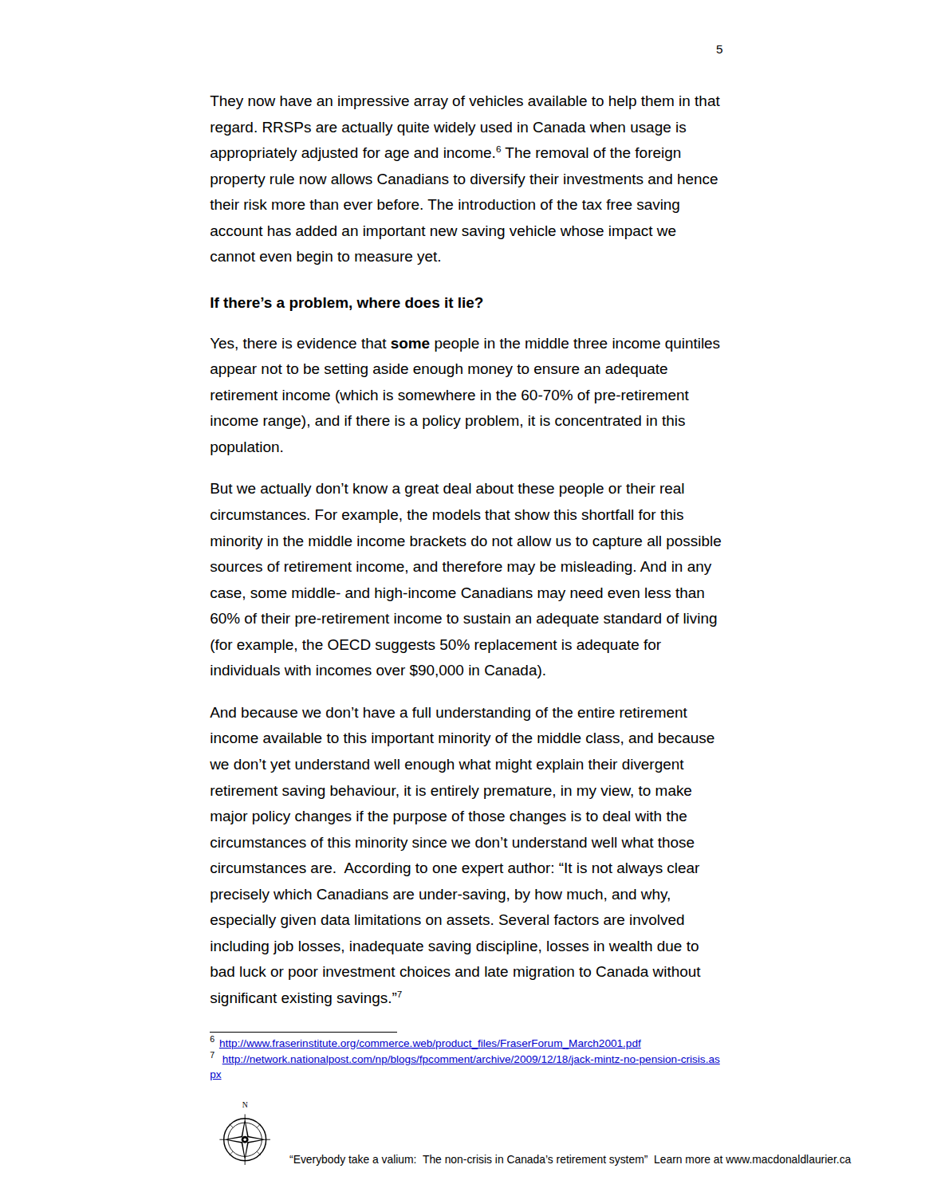5
They now have an impressive array of vehicles available to help them in that regard. RRSPs are actually quite widely used in Canada when usage is appropriately adjusted for age and income.6 The removal of the foreign property rule now allows Canadians to diversify their investments and hence their risk more than ever before. The introduction of the tax free saving account has added an important new saving vehicle whose impact we cannot even begin to measure yet.
If there’s a problem, where does it lie?
Yes, there is evidence that some people in the middle three income quintiles appear not to be setting aside enough money to ensure an adequate retirement income (which is somewhere in the 60-70% of pre-retirement income range), and if there is a policy problem, it is concentrated in this population.
But we actually don’t know a great deal about these people or their real circumstances. For example, the models that show this shortfall for this minority in the middle income brackets do not allow us to capture all possible sources of retirement income, and therefore may be misleading. And in any case, some middle- and high-income Canadians may need even less than 60% of their pre-retirement income to sustain an adequate standard of living (for example, the OECD suggests 50% replacement is adequate for individuals with incomes over $90,000 in Canada).
And because we don’t have a full understanding of the entire retirement income available to this important minority of the middle class, and because we don’t yet understand well enough what might explain their divergent retirement saving behaviour, it is entirely premature, in my view, to make major policy changes if the purpose of those changes is to deal with the circumstances of this minority since we don’t understand well what those circumstances are. According to one expert author: “It is not always clear precisely which Canadians are under-saving, by how much, and why, especially given data limitations on assets. Several factors are involved including job losses, inadequate saving discipline, losses in wealth due to bad luck or poor investment choices and late migration to Canada without significant existing savings.”7
6 http://www.fraserinstitute.org/commerce.web/product_files/FraserForum_March2001.pdf
7 http://network.nationalpost.com/np/blogs/fpcomment/archive/2009/12/18/jack-mintz-no-pension-crisis.aspx
N
“Everybody take a valium: The non-crisis in Canada’s retirement system” Learn more at www.macdonaldlaurier.ca